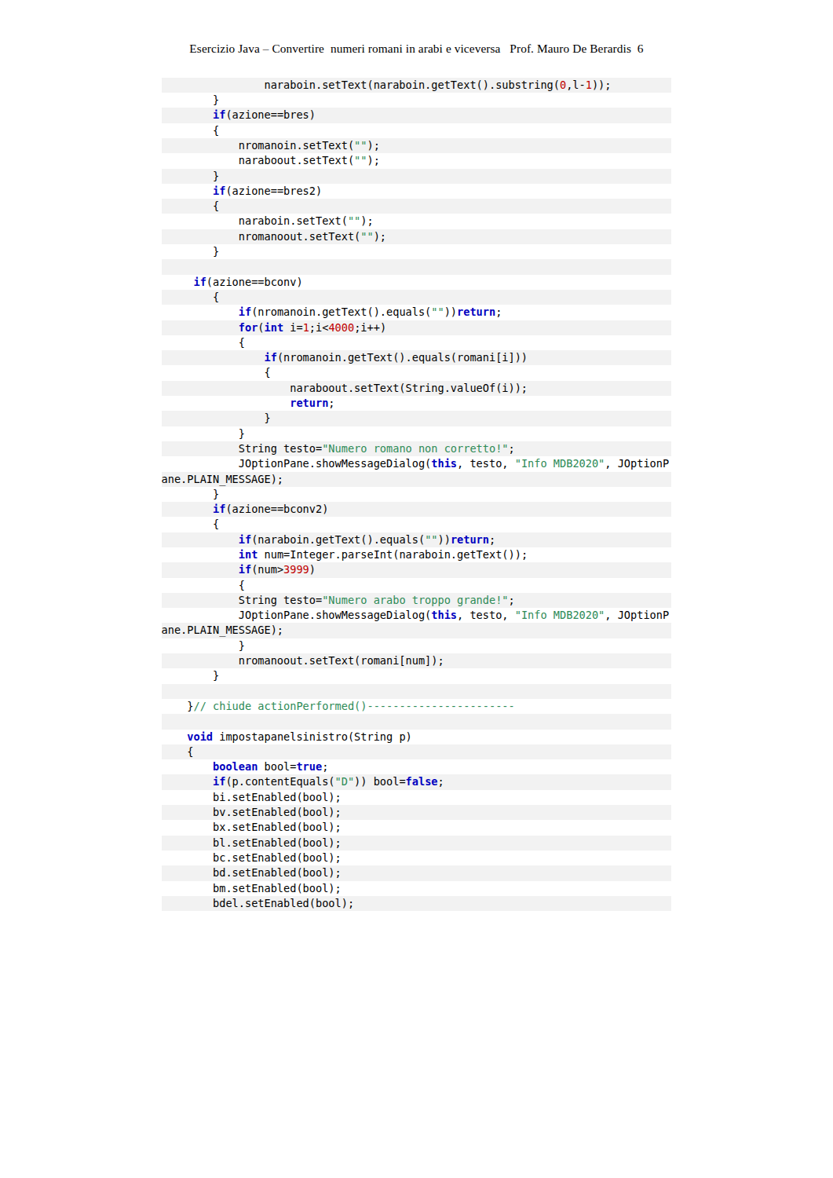Esercizio Java – Convertire numeri romani in arabi e viceversa Prof. Mauro De Berardis 6
                naraboin.setText(naraboin.getText().substring(0,l-1));        }        if(azione==bres)        {            nromanoin.setText("");            naraboout.setText("");        }        if(azione==bres2)        {            naraboin.setText("");            nromanoout.setText("");        }      if(azione==bconv)        {            if(nromanoin.getText().equals(""))return;            for(int i=1;i<4000;i++)            {                if(nromanoin.getText().equals(romani[i]))                {                    naraboout.setText(String.valueOf(i));                    return;                }            }            String testo="Numero romano non corretto!";            JOptionPane.showMessageDialog(this, testo, "Info MDB2020", JOptionP ane.PLAIN_MESSAGE);        }        if(azione==bconv2)        {            if(naraboin.getText().equals(""))return;            int num=Integer.parseInt(naraboin.getText());            if(num>3999)            {            String testo="Numero arabo troppo grande!";            JOptionPane.showMessageDialog(this, testo, "Info MDB2020", JOptionP ane.PLAIN_MESSAGE);            }            nromanoout.setText(romani[num]);        }     }// chiude actionPerformed()-----------------------     void impostapanelsinistro(String p)    {        boolean bool=true;        if(p.contentEquals("D")) bool=false;        bi.setEnabled(bool);        bv.setEnabled(bool);        bx.setEnabled(bool);        bl.setEnabled(bool);        bc.setEnabled(bool);        bd.setEnabled(bool);        bm.setEnabled(bool);        bdel.setEnabled(bool);